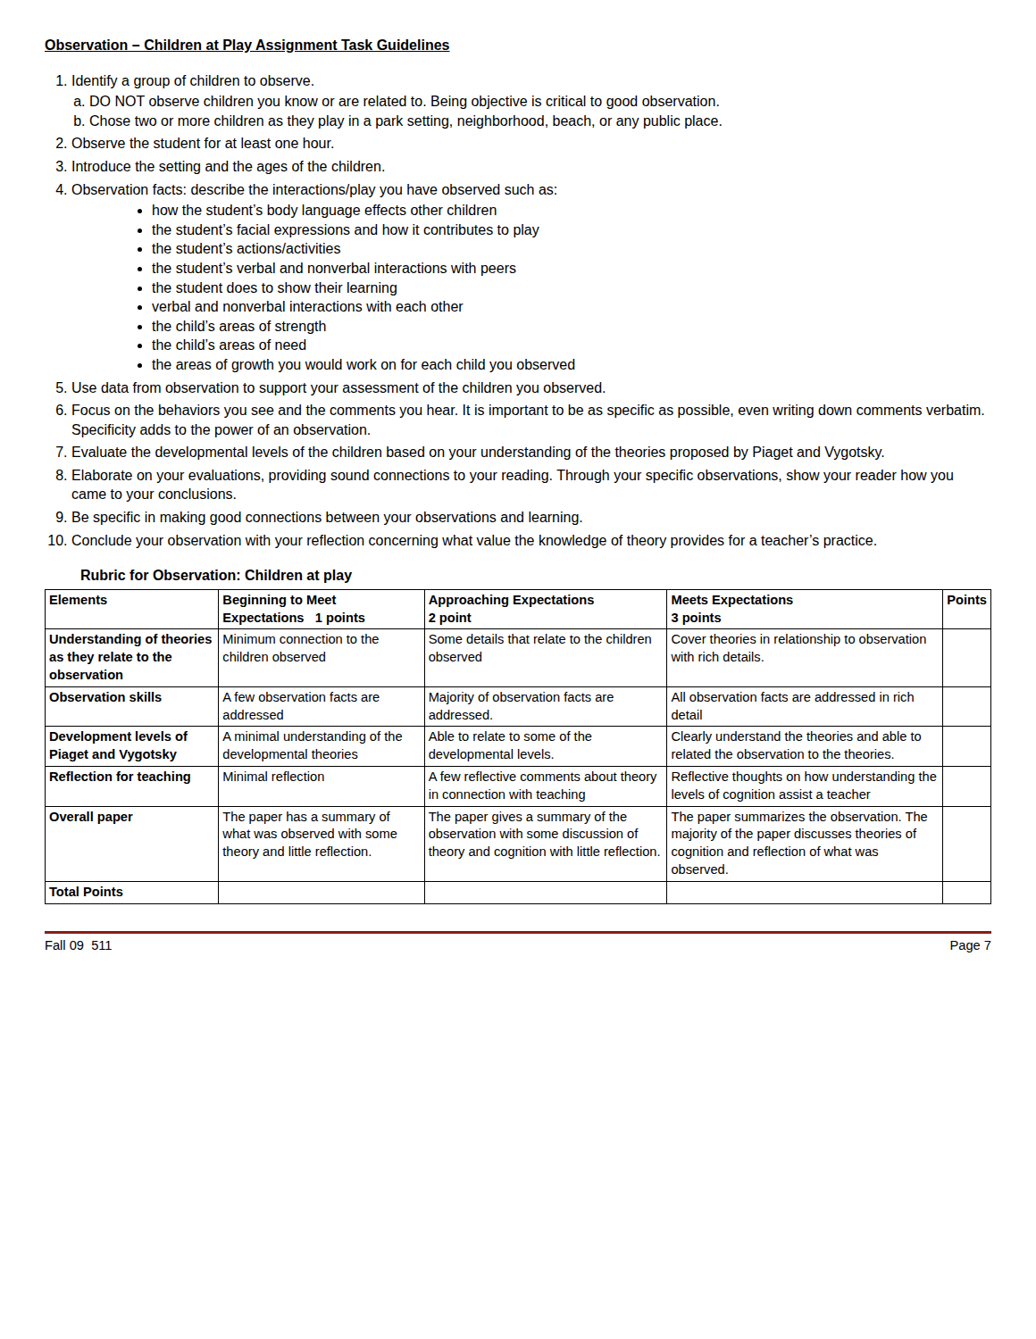Observation – Children at Play Assignment Task Guidelines
Identify a group of children to observe.
DO NOT observe children you know or are related to. Being objective is critical to good observation.
Chose two or more children as they play in a park setting, neighborhood, beach, or any public place.
Observe the student for at least one hour.
Introduce the setting and the ages of the children.
Observation facts: describe the interactions/play you have observed such as:
how the student’s body language effects other children
the student’s facial expressions and how it contributes to play
the student’s actions/activities
the student’s verbal and nonverbal interactions with peers
the student does to show their learning
verbal and nonverbal interactions with each other
the child’s areas of strength
the child’s areas of need
the areas of growth you would work on for each child you observed
Use data from observation to support your assessment of the children you observed.
Focus on the behaviors you see and the comments you hear. It is important to be as specific as possible, even writing down comments verbatim. Specificity adds to the power of an observation.
Evaluate the developmental levels of the children based on your understanding of the theories proposed by Piaget and Vygotsky.
Elaborate on your evaluations, providing sound connections to your reading. Through your specific observations, show your reader how you came to your conclusions.
Be specific in making good connections between your observations and learning.
Conclude your observation with your reflection concerning what value the knowledge of theory provides for a teacher’s practice.
Rubric for Observation: Children at play
| Elements | Beginning to Meet Expectations 1 points | Approaching Expectations 2 point | Meets Expectations 3 points | Points |
| --- | --- | --- | --- | --- |
| Understanding of theories as they relate to the observation | Minimum connection to the children observed | Some details that relate to the children observed | Cover theories in relationship to observation with rich details. | |
| Observation skills | A few observation facts are addressed | Majority of observation facts are addressed. | All observation facts are addressed in rich detail | |
| Development levels of Piaget and Vygotsky | A minimal understanding of the developmental theories | Able to relate to some of the developmental levels. | Clearly understand the theories and able to related the observation to the theories. | |
| Reflection for teaching | Minimal reflection | A few reflective comments about theory in connection with teaching | Reflective thoughts on how understanding the levels of cognition assist a teacher | |
| Overall paper | The paper has a summary of what was observed with some theory and little reflection. | The paper gives a summary of the observation with some discussion of theory and cognition with little reflection. | The paper summarizes the observation. The majority of the paper discusses theories of cognition and reflection of what was observed. | |
| Total Points | | | | |
Fall 09 511 Page 7